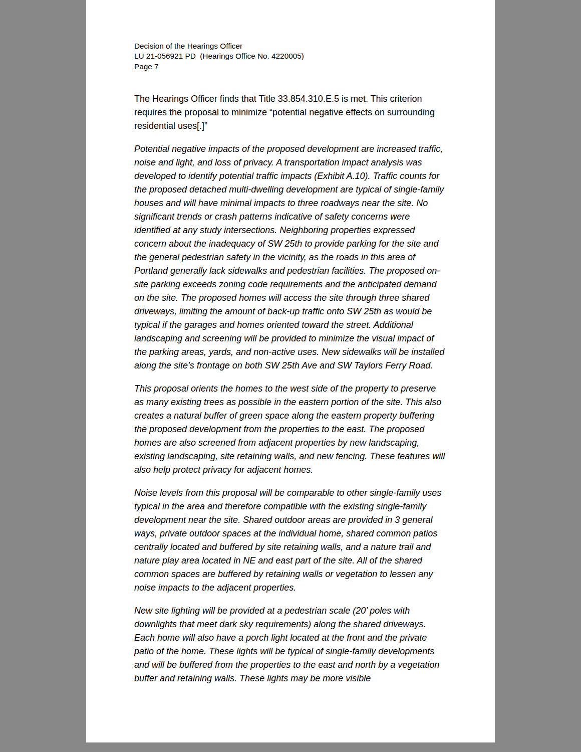Decision of the Hearings Officer
LU 21-056921 PD (Hearings Office No. 4220005)
Page 7
The Hearings Officer finds that Title 33.854.310.E.5 is met. This criterion requires the proposal to minimize “potential negative effects on surrounding residential uses[.]”
Potential negative impacts of the proposed development are increased traffic, noise and light, and loss of privacy. A transportation impact analysis was developed to identify potential traffic impacts (Exhibit A.10). Traffic counts for the proposed detached multi-dwelling development are typical of single-family houses and will have minimal impacts to three roadways near the site. No significant trends or crash patterns indicative of safety concerns were identified at any study intersections. Neighboring properties expressed concern about the inadequacy of SW 25th to provide parking for the site and the general pedestrian safety in the vicinity, as the roads in this area of Portland generally lack sidewalks and pedestrian facilities. The proposed on-site parking exceeds zoning code requirements and the anticipated demand on the site. The proposed homes will access the site through three shared driveways, limiting the amount of back-up traffic onto SW 25th as would be typical if the garages and homes oriented toward the street. Additional landscaping and screening will be provided to minimize the visual impact of the parking areas, yards, and non-active uses. New sidewalks will be installed along the site’s frontage on both SW 25th Ave and SW Taylors Ferry Road.
This proposal orients the homes to the west side of the property to preserve as many existing trees as possible in the eastern portion of the site. This also creates a natural buffer of green space along the eastern property buffering the proposed development from the properties to the east. The proposed homes are also screened from adjacent properties by new landscaping, existing landscaping, site retaining walls, and new fencing. These features will also help protect privacy for adjacent homes.
Noise levels from this proposal will be comparable to other single-family uses typical in the area and therefore compatible with the existing single-family development near the site. Shared outdoor areas are provided in 3 general ways, private outdoor spaces at the individual home, shared common patios centrally located and buffered by site retaining walls, and a nature trail and nature play area located in NE and east part of the site. All of the shared common spaces are buffered by retaining walls or vegetation to lessen any noise impacts to the adjacent properties.
New site lighting will be provided at a pedestrian scale (20’ poles with downlights that meet dark sky requirements) along the shared driveways. Each home will also have a porch light located at the front and the private patio of the home. These lights will be typical of single-family developments and will be buffered from the properties to the east and north by a vegetation buffer and retaining walls. These lights may be more visible